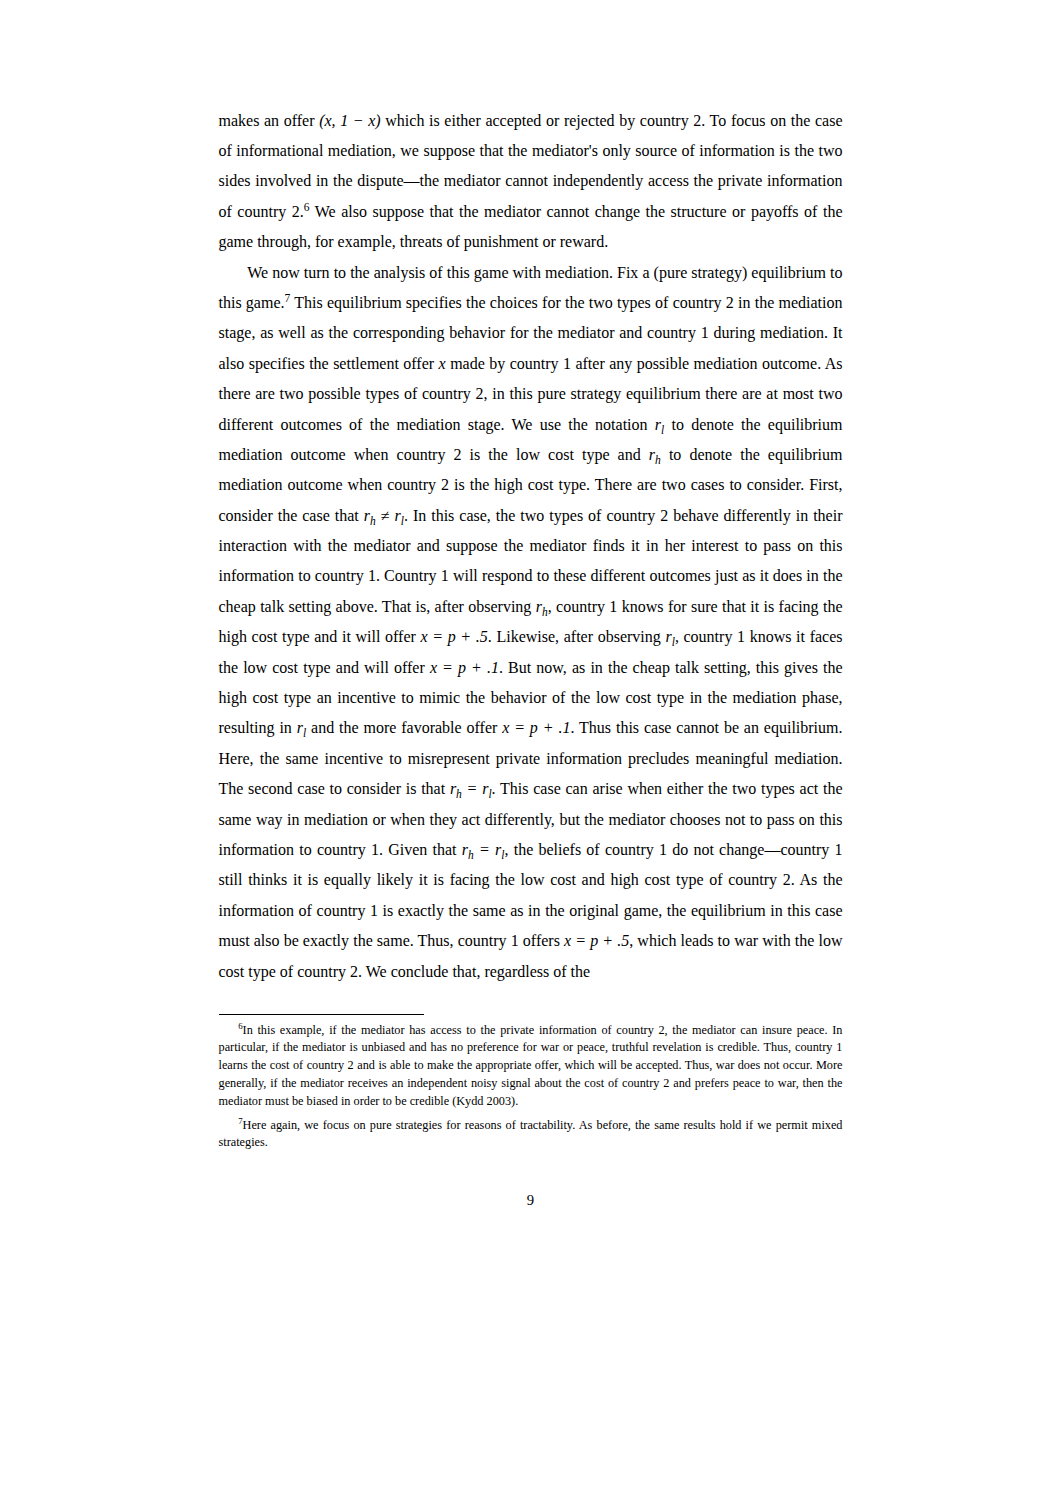makes an offer (x, 1 − x) which is either accepted or rejected by country 2. To focus on the case of informational mediation, we suppose that the mediator's only source of information is the two sides involved in the dispute—the mediator cannot independently access the private information of country 2.6 We also suppose that the mediator cannot change the structure or payoffs of the game through, for example, threats of punishment or reward.
We now turn to the analysis of this game with mediation. Fix a (pure strategy) equilibrium to this game.7 This equilibrium specifies the choices for the two types of country 2 in the mediation stage, as well as the corresponding behavior for the mediator and country 1 during mediation. It also specifies the settlement offer x made by country 1 after any possible mediation outcome. As there are two possible types of country 2, in this pure strategy equilibrium there are at most two different outcomes of the mediation stage. We use the notation rl to denote the equilibrium mediation outcome when country 2 is the low cost type and rh to denote the equilibrium mediation outcome when country 2 is the high cost type. There are two cases to consider. First, consider the case that rh ≠ rl. In this case, the two types of country 2 behave differently in their interaction with the mediator and suppose the mediator finds it in her interest to pass on this information to country 1. Country 1 will respond to these different outcomes just as it does in the cheap talk setting above. That is, after observing rh, country 1 knows for sure that it is facing the high cost type and it will offer x = p + .5. Likewise, after observing rl, country 1 knows it faces the low cost type and will offer x = p + .1. But now, as in the cheap talk setting, this gives the high cost type an incentive to mimic the behavior of the low cost type in the mediation phase, resulting in rl and the more favorable offer x = p + .1. Thus this case cannot be an equilibrium. Here, the same incentive to misrepresent private information precludes meaningful mediation. The second case to consider is that rh = rl. This case can arise when either the two types act the same way in mediation or when they act differently, but the mediator chooses not to pass on this information to country 1. Given that rh = rl, the beliefs of country 1 do not change—country 1 still thinks it is equally likely it is facing the low cost and high cost type of country 2. As the information of country 1 is exactly the same as in the original game, the equilibrium in this case must also be exactly the same. Thus, country 1 offers x = p + .5, which leads to war with the low cost type of country 2. We conclude that, regardless of the
6In this example, if the mediator has access to the private information of country 2, the mediator can insure peace. In particular, if the mediator is unbiased and has no preference for war or peace, truthful revelation is credible. Thus, country 1 learns the cost of country 2 and is able to make the appropriate offer, which will be accepted. Thus, war does not occur. More generally, if the mediator receives an independent noisy signal about the cost of country 2 and prefers peace to war, then the mediator must be biased in order to be credible (Kydd 2003).
7Here again, we focus on pure strategies for reasons of tractability. As before, the same results hold if we permit mixed strategies.
9